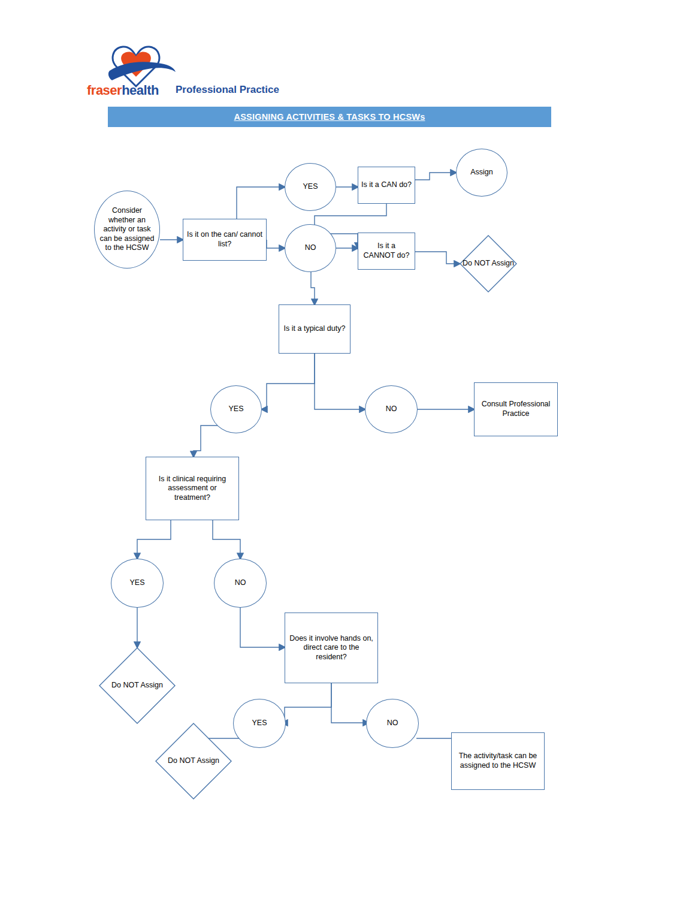fraser health
Professional Practice
ASSIGNING ACTIVITIES & TASKS TO HCSWs
Consider whether an activity or task can be assigned to the HCSW
Is it on the can/ cannot list?
YES
NO
Is it a CAN do?
Assign
Is it a CANNOT do?
Do NOT Assign
Is it a typical duty?
YES
NO
Consult Professional Practice
Is it clinical requiring assessment or treatment?
YES
NO
Do NOT Assign
Does it involve hands on, direct care to the resident?
YES
NO
Do NOT Assign
The activity/task can be assigned to the HCSW